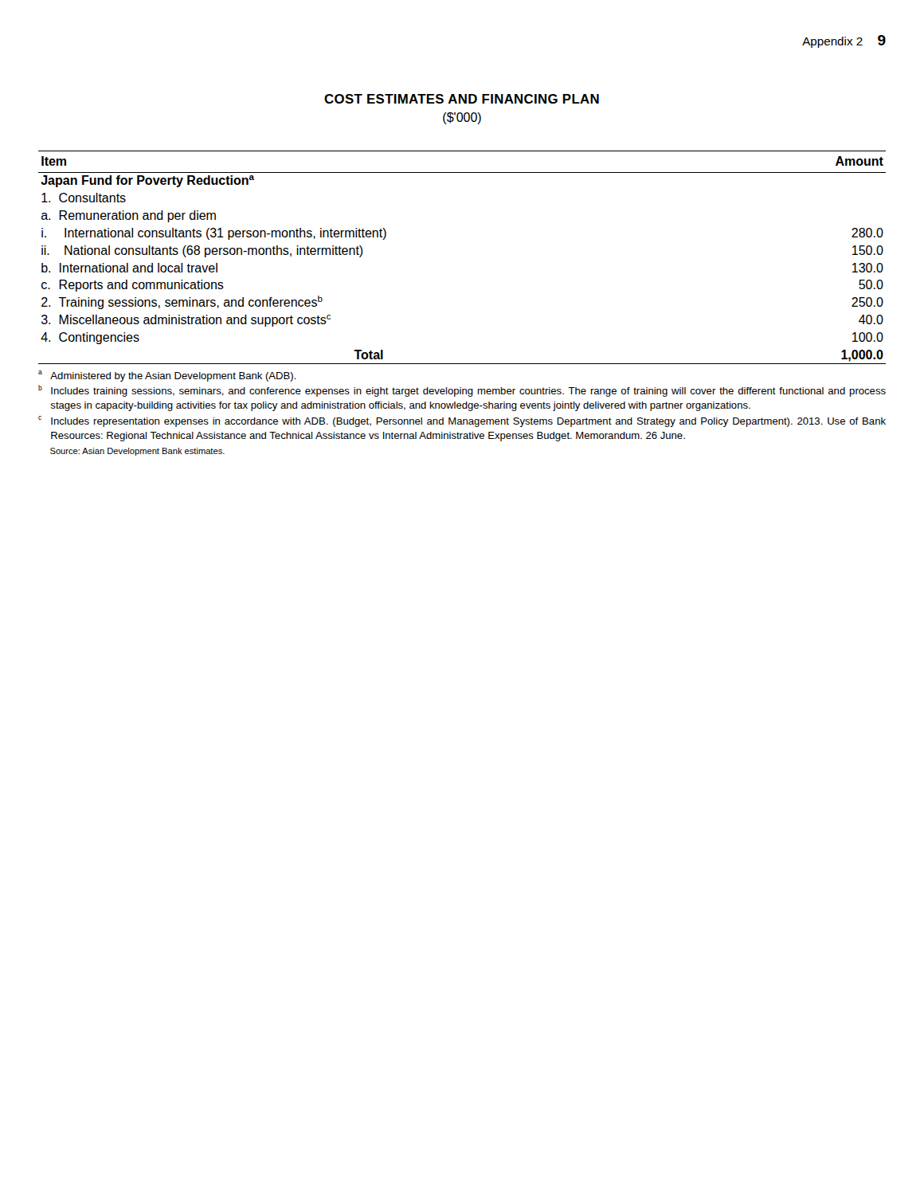Appendix 29
COST ESTIMATES AND FINANCING PLAN
($'000)
| Item | Amount |
| --- | --- |
| Japan Fund for Poverty Reduction a | |
| 1. Consultants | |
| a. Remuneration and per diem | |
| i. International consultants (31 person-months, intermittent) | 280.0 |
| ii. National consultants (68 person-months, intermittent) | 150.0 |
| b. International and local travel | 130.0 |
| c. Reports and communications | 50.0 |
| 2. Training sessions, seminars, and conferences b | 250.0 |
| 3. Miscellaneous administration and support costs c | 40.0 |
| 4. Contingencies | 100.0 |
| Total | 1,000.0 |
a
Administered by the Asian Development Bank (ADB).
b
Includes training sessions, seminars, and conference expenses in eight target developing member countries. The range of training will cover the different functional and process stages in capacity-building activities for tax policy and administration officials, and knowledge-sharing events jointly delivered with partner organizations.
c
Includes representation expenses in accordance with ADB. (Budget, Personnel and Management Systems Department and Strategy and Policy Department). 2013. Use of Bank Resources: Regional Technical Assistance and Technical Assistance vs Internal Administrative Expenses Budget. Memorandum. 26 June.
Source: Asian Development Bank estimates.